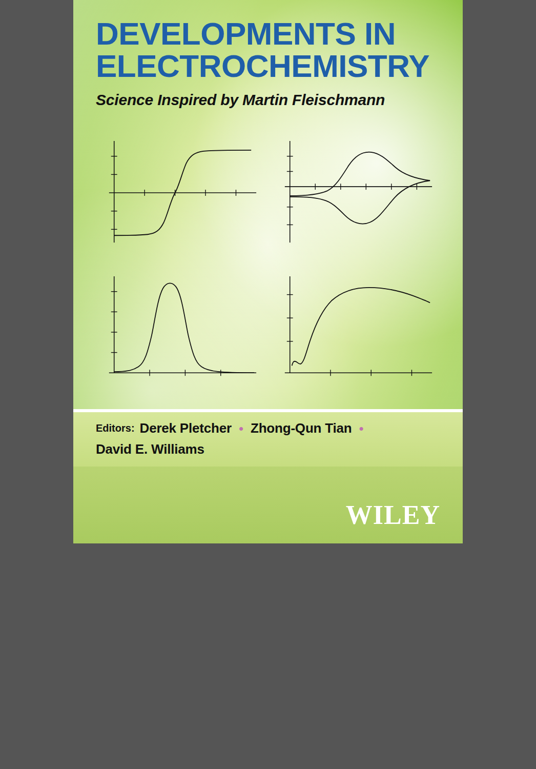Developments in Electrochemistry
Science Inspired by Martin Fleischmann
Editors: Derek Pletcher • Zhong-Qun Tian • David E. Williams
WILEY